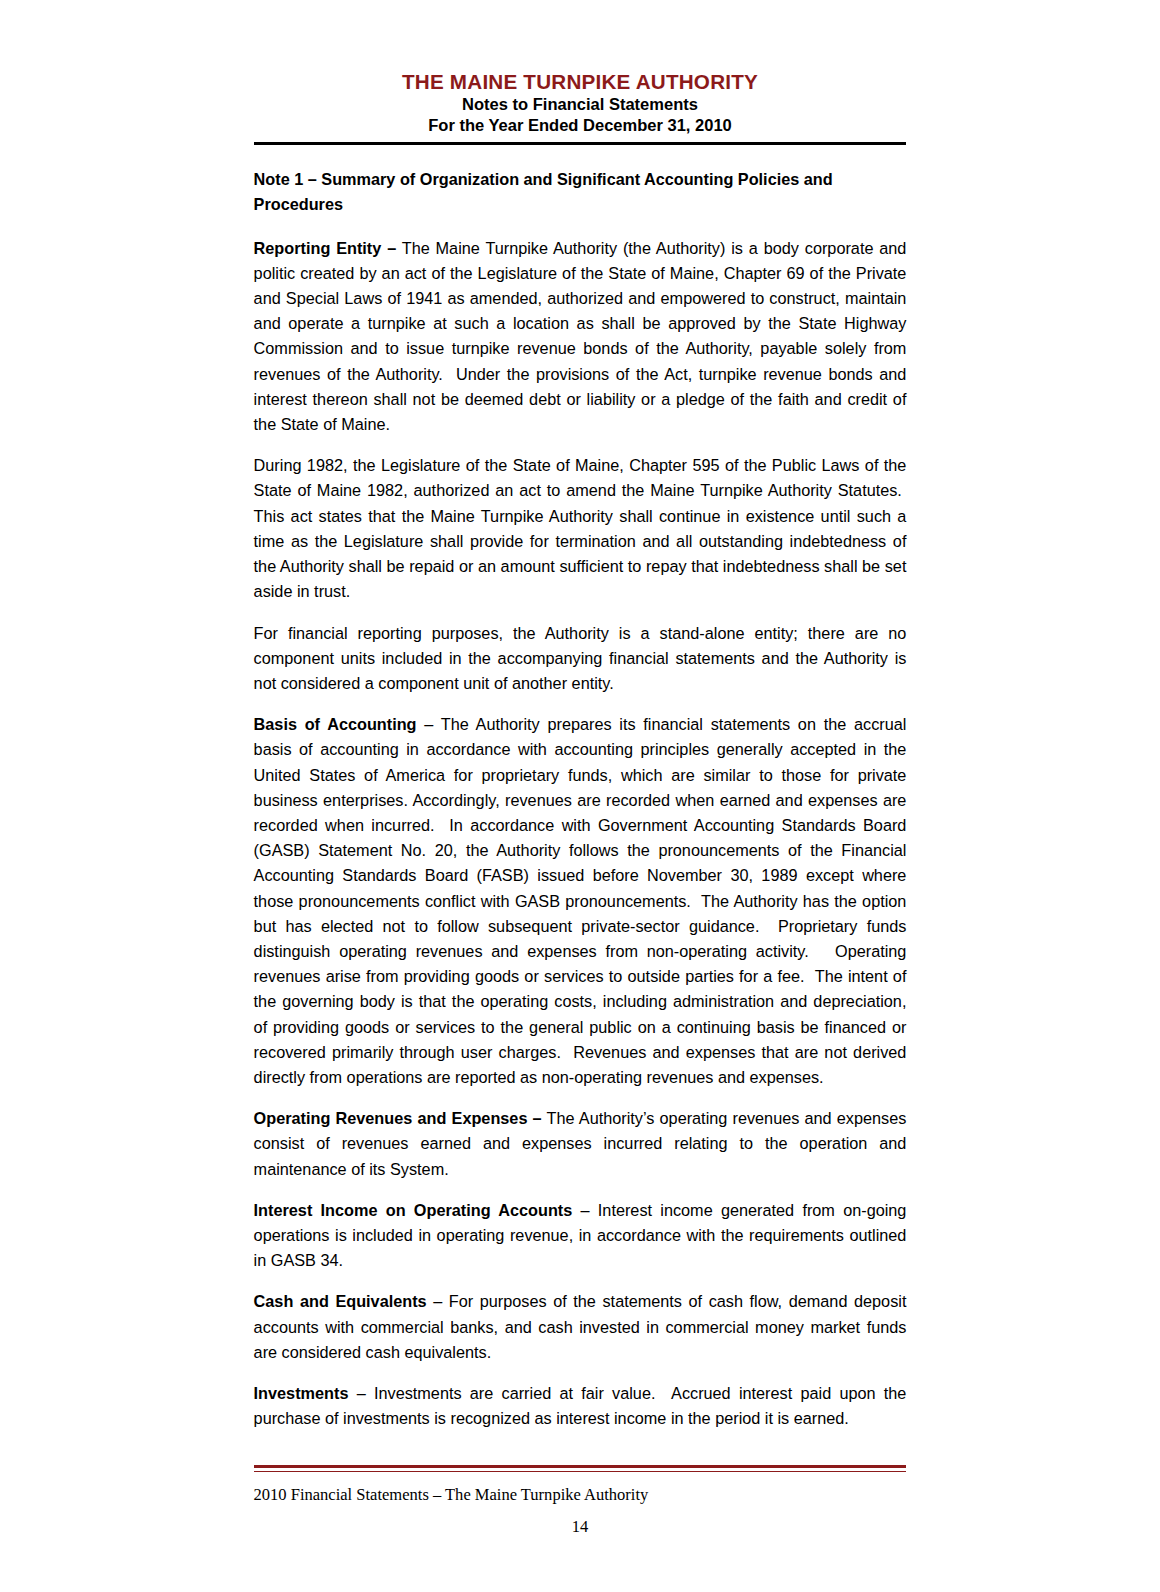THE MAINE TURNPIKE AUTHORITY
Notes to Financial Statements
For the Year Ended December 31, 2010
Note 1 – Summary of Organization and Significant Accounting Policies and Procedures
Reporting Entity – The Maine Turnpike Authority (the Authority) is a body corporate and politic created by an act of the Legislature of the State of Maine, Chapter 69 of the Private and Special Laws of 1941 as amended, authorized and empowered to construct, maintain and operate a turnpike at such a location as shall be approved by the State Highway Commission and to issue turnpike revenue bonds of the Authority, payable solely from revenues of the Authority. Under the provisions of the Act, turnpike revenue bonds and interest thereon shall not be deemed debt or liability or a pledge of the faith and credit of the State of Maine.
During 1982, the Legislature of the State of Maine, Chapter 595 of the Public Laws of the State of Maine 1982, authorized an act to amend the Maine Turnpike Authority Statutes. This act states that the Maine Turnpike Authority shall continue in existence until such a time as the Legislature shall provide for termination and all outstanding indebtedness of the Authority shall be repaid or an amount sufficient to repay that indebtedness shall be set aside in trust.
For financial reporting purposes, the Authority is a stand-alone entity; there are no component units included in the accompanying financial statements and the Authority is not considered a component unit of another entity.
Basis of Accounting – The Authority prepares its financial statements on the accrual basis of accounting in accordance with accounting principles generally accepted in the United States of America for proprietary funds, which are similar to those for private business enterprises. Accordingly, revenues are recorded when earned and expenses are recorded when incurred. In accordance with Government Accounting Standards Board (GASB) Statement No. 20, the Authority follows the pronouncements of the Financial Accounting Standards Board (FASB) issued before November 30, 1989 except where those pronouncements conflict with GASB pronouncements. The Authority has the option but has elected not to follow subsequent private-sector guidance. Proprietary funds distinguish operating revenues and expenses from non-operating activity. Operating revenues arise from providing goods or services to outside parties for a fee. The intent of the governing body is that the operating costs, including administration and depreciation, of providing goods or services to the general public on a continuing basis be financed or recovered primarily through user charges. Revenues and expenses that are not derived directly from operations are reported as non-operating revenues and expenses.
Operating Revenues and Expenses – The Authority’s operating revenues and expenses consist of revenues earned and expenses incurred relating to the operation and maintenance of its System.
Interest Income on Operating Accounts – Interest income generated from on-going operations is included in operating revenue, in accordance with the requirements outlined in GASB 34.
Cash and Equivalents – For purposes of the statements of cash flow, demand deposit accounts with commercial banks, and cash invested in commercial money market funds are considered cash equivalents.
Investments – Investments are carried at fair value. Accrued interest paid upon the purchase of investments is recognized as interest income in the period it is earned.
2010 Financial Statements – The Maine Turnpike Authority
14